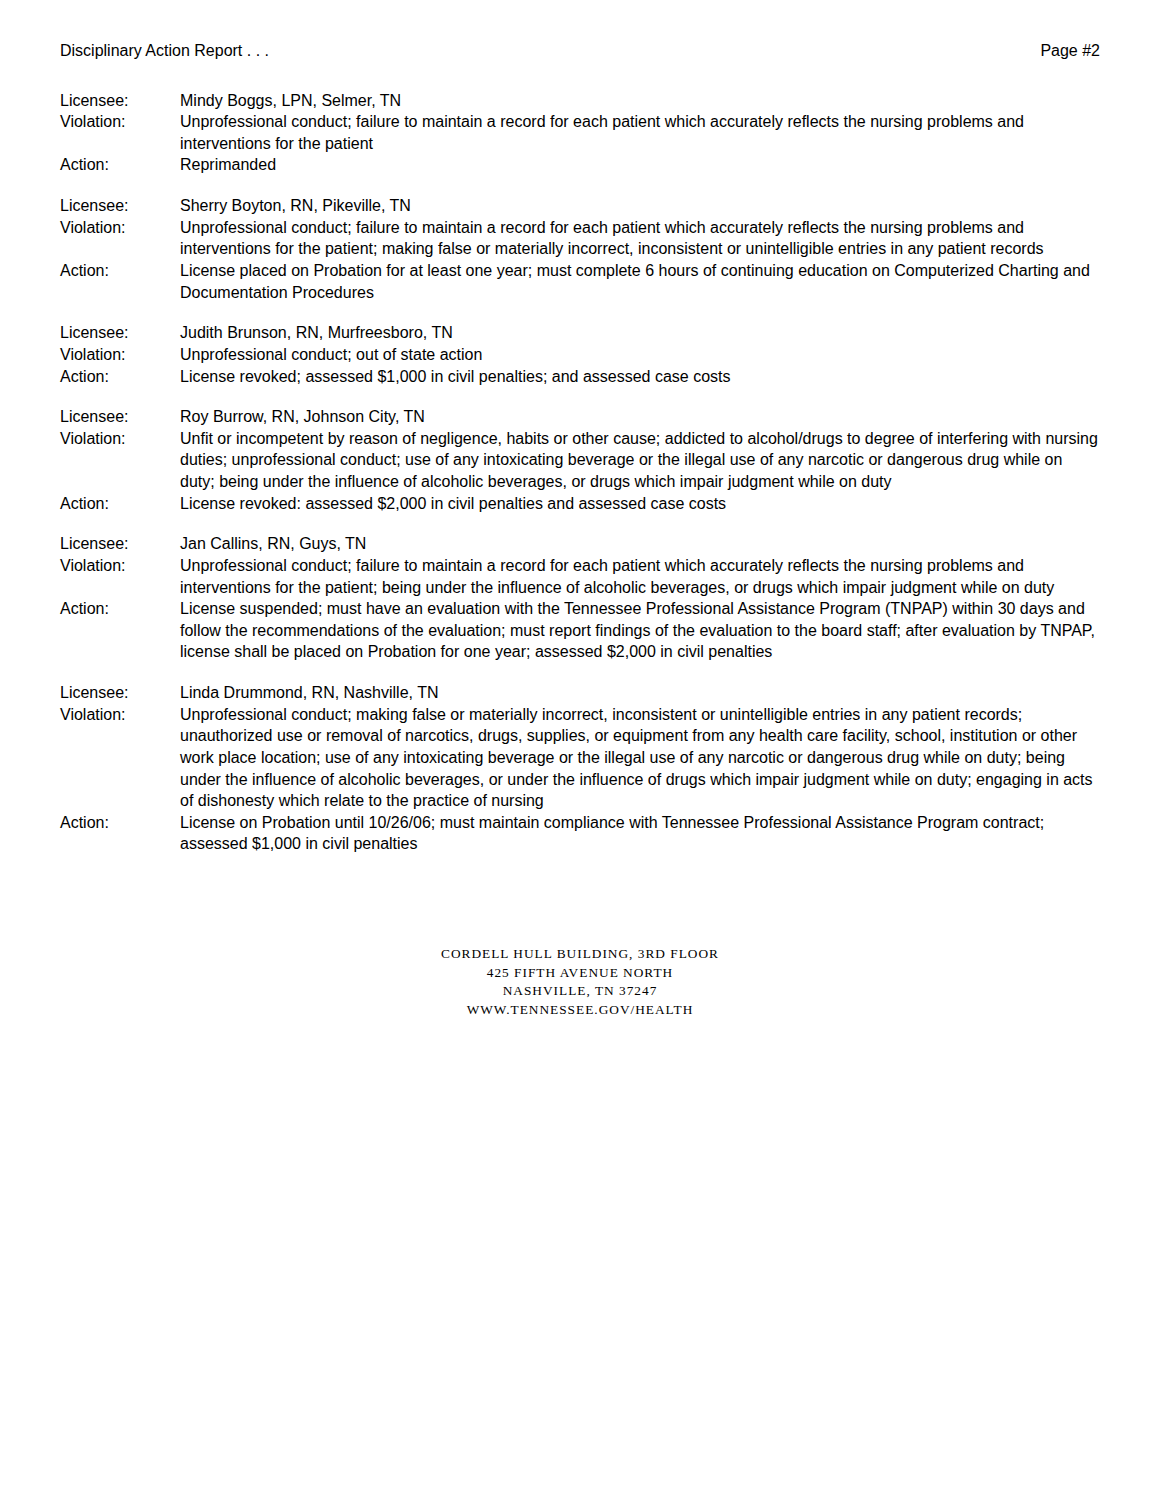Disciplinary Action Report . . . Page #2
| Licensee: | Mindy Boggs, LPN, Selmer, TN |
| Violation: | Unprofessional conduct; failure to maintain a record for each patient which accurately reflects the nursing problems and interventions for the patient |
| Action: | Reprimanded |
| Licensee: | Sherry Boyton, RN, Pikeville, TN |
| Violation: | Unprofessional conduct; failure to maintain a record for each patient which accurately reflects the nursing problems and interventions for the patient; making false or materially incorrect, inconsistent or unintelligible entries in any patient records |
| Action: | License placed on Probation for at least one year; must complete 6 hours of continuing education on Computerized Charting and Documentation Procedures |
| Licensee: | Judith Brunson, RN, Murfreesboro, TN |
| Violation: | Unprofessional conduct; out of state action |
| Action: | License revoked; assessed $1,000 in civil penalties; and assessed case costs |
| Licensee: | Roy Burrow, RN, Johnson City, TN |
| Violation: | Unfit or incompetent by reason of negligence, habits or other cause; addicted to alcohol/drugs to degree of interfering with nursing duties; unprofessional conduct; use of any intoxicating beverage or the illegal use of any narcotic or dangerous drug while on duty; being under the influence of alcoholic beverages, or drugs which impair judgment while on duty |
| Action: | License revoked: assessed $2,000 in civil penalties and assessed case costs |
| Licensee: | Jan Callins, RN, Guys, TN |
| Violation: | Unprofessional conduct; failure to maintain a record for each patient which accurately reflects the nursing problems and interventions for the patient; being under the influence of alcoholic beverages, or drugs which impair judgment while on duty |
| Action: | License suspended; must have an evaluation with the Tennessee Professional Assistance Program (TNPAP) within 30 days and follow the recommendations of the evaluation; must report findings of the evaluation to the board staff; after evaluation by TNPAP, license shall be placed on Probation for one year; assessed $2,000 in civil penalties |
| Licensee: | Linda Drummond, RN, Nashville, TN |
| Violation: | Unprofessional conduct; making false or materially incorrect, inconsistent or unintelligible entries in any patient records; unauthorized use or removal of narcotics, drugs, supplies, or equipment from any health care facility, school, institution or other work place location; use of any intoxicating beverage or the illegal use of any narcotic or dangerous drug while on duty; being under the influence of alcoholic beverages, or under the influence of drugs which impair judgment while on duty; engaging in acts of dishonesty which relate to the practice of nursing |
| Action: | License on Probation until 10/26/06; must maintain compliance with Tennessee Professional Assistance Program contract; assessed $1,000 in civil penalties |
CORDELL HULL BUILDING, 3RD FLOOR
425 FIFTH AVENUE NORTH
NASHVILLE, TN 37247
WWW.TENNESSEE.GOV/HEALTH